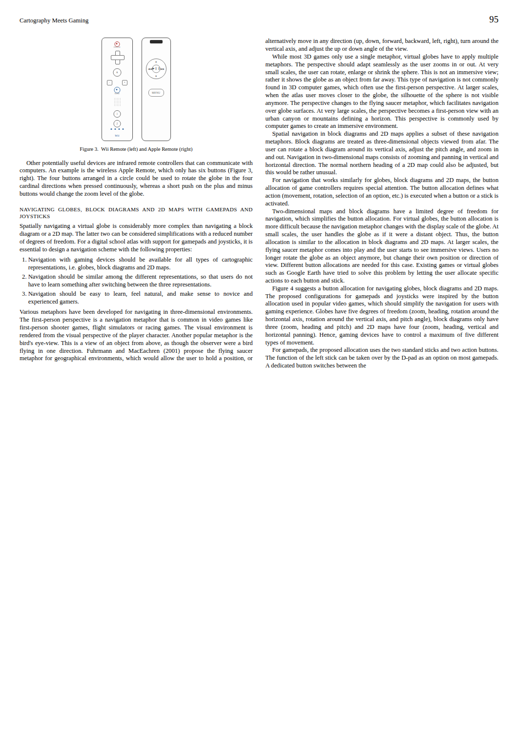Cartography Meets Gaming 95
POWER
A
−
+
HOME
1
2
Wii
▲ ▼ ◀◀ ▶▶
▶❙❙
MENU
Figure 3. Wii Remote (left) and Apple Remote (right)
Other potentially useful devices are infrared remote controllers that can communicate with computers. An example is the wireless Apple Remote, which only has six buttons (Figure 3, right). The four buttons arranged in a circle could be used to rotate the globe in the four cardinal directions when pressed continuously, whereas a short push on the plus and minus buttons would change the zoom level of the globe.
Navigating globes, block diagrams and 2D maps with gamepads and joysticks
Spatially navigating a virtual globe is considerably more complex than navigating a block diagram or a 2D map. The latter two can be considered simplifications with a reduced number of degrees of freedom. For a digital school atlas with support for gamepads and joysticks, it is essential to design a navigation scheme with the following properties:
Navigation with gaming devices should be available for all types of cartographic representations, i.e. globes, block diagrams and 2D maps.
Navigation should be similar among the different representations, so that users do not have to learn something after switching between the three representations.
Navigation should be easy to learn, feel natural, and make sense to novice and experienced gamers.
Various metaphors have been developed for navigating in three-dimensional environments. The first-person perspective is a navigation metaphor that is common in video games like first-person shooter games, flight simulators or racing games. The visual environment is rendered from the visual perspective of the player character. Another popular metaphor is the bird's eye-view. This is a view of an object from above, as though the observer were a bird flying in one direction. Fuhrmann and MacEachren (2001) propose the flying saucer metaphor for geographical environments, which would allow the user to hold a position, or alternatively move in any direction (up, down, forward, backward, left, right), turn around the vertical axis, and adjust the up or down angle of the view.
While most 3D games only use a single metaphor, virtual globes have to apply multiple metaphors. The perspective should adapt seamlessly as the user zooms in or out. At very small scales, the user can rotate, enlarge or shrink the sphere. This is not an immersive view; rather it shows the globe as an object from far away. This type of navigation is not commonly found in 3D computer games, which often use the first-person perspective. At larger scales, when the atlas user moves closer to the globe, the silhouette of the sphere is not visible anymore. The perspective changes to the flying saucer metaphor, which facilitates navigation over globe surfaces. At very large scales, the perspective becomes a first-person view with an urban canyon or mountains defining a horizon. This perspective is commonly used by computer games to create an immersive environment.
Spatial navigation in block diagrams and 2D maps applies a subset of these navigation metaphors. Block diagrams are treated as three-dimensional objects viewed from afar. The user can rotate a block diagram around its vertical axis, adjust the pitch angle, and zoom in and out. Navigation in two-dimensional maps consists of zooming and panning in vertical and horizontal direction. The normal northern heading of a 2D map could also be adjusted, but this would be rather unusual.
For navigation that works similarly for globes, block diagrams and 2D maps, the button allocation of game controllers requires special attention. The button allocation defines what action (movement, rotation, selection of an option, etc.) is executed when a button or a stick is activated.
Two-dimensional maps and block diagrams have a limited degree of freedom for navigation, which simplifies the button allocation. For virtual globes, the button allocation is more difficult because the navigation metaphor changes with the display scale of the globe. At small scales, the user handles the globe as if it were a distant object. Thus, the button allocation is similar to the allocation in block diagrams and 2D maps. At larger scales, the flying saucer metaphor comes into play and the user starts to see immersive views. Users no longer rotate the globe as an object anymore, but change their own position or direction of view. Different button allocations are needed for this case. Existing games or virtual globes such as Google Earth have tried to solve this problem by letting the user allocate specific actions to each button and stick.
Figure 4 suggests a button allocation for navigating globes, block diagrams and 2D maps. The proposed configurations for gamepads and joysticks were inspired by the button allocation used in popular video games, which should simplify the navigation for users with gaming experience. Globes have five degrees of freedom (zoom, heading, rotation around the horizontal axis, rotation around the vertical axis, and pitch angle), block diagrams only have three (zoom, heading and pitch) and 2D maps have four (zoom, heading, vertical and horizontal panning). Hence, gaming devices have to control a maximum of five different types of movement.
For gamepads, the proposed allocation uses the two standard sticks and two action buttons. The function of the left stick can be taken over by the D-pad as an option on most gamepads. A dedicated button switches between the